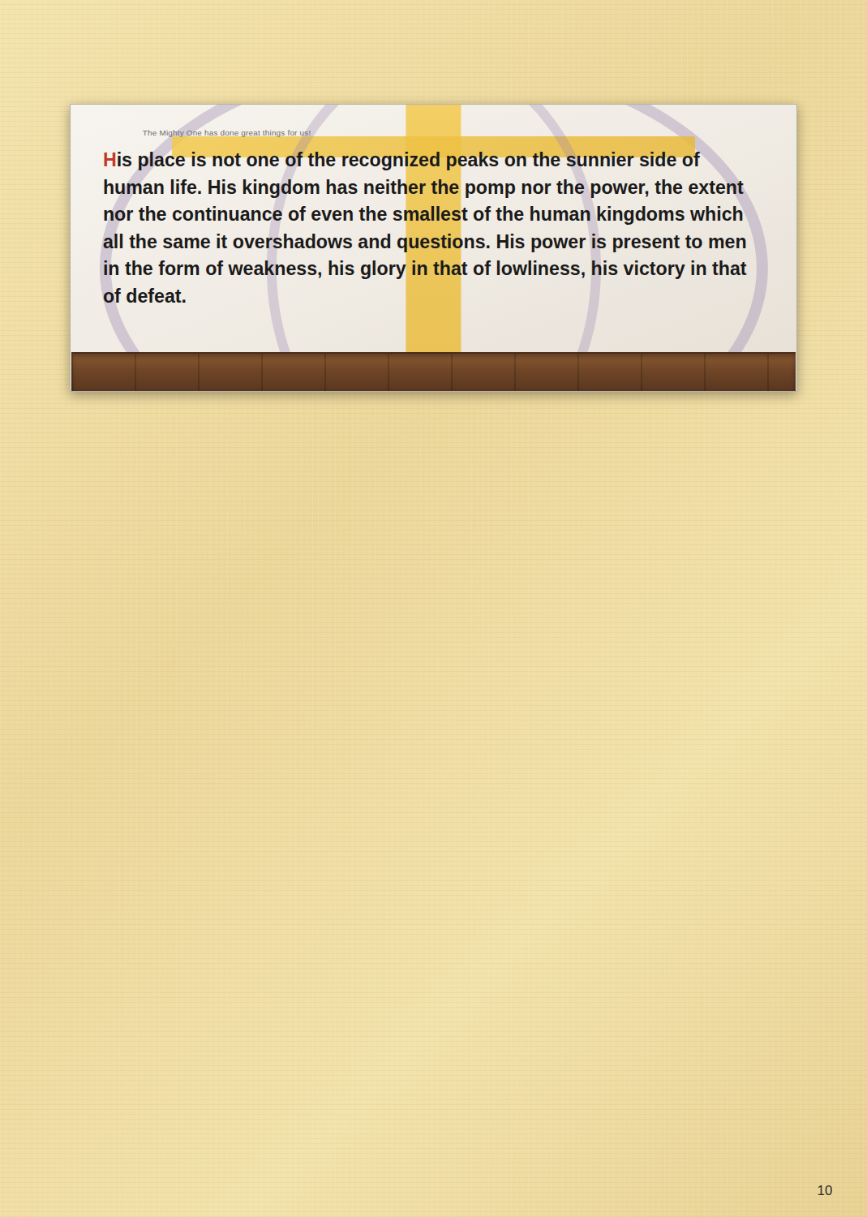The Mighty One has done great things for us!
His place is not one of the recognized peaks on the sunnier side of human life. His kingdom has neither the pomp nor the power, the extent nor the continuance of even the smallest of the human kingdoms which all the same it overshadows and questions. His power is present to men in the form of weakness, his glory in that of lowliness, his victory in that of defeat.
10